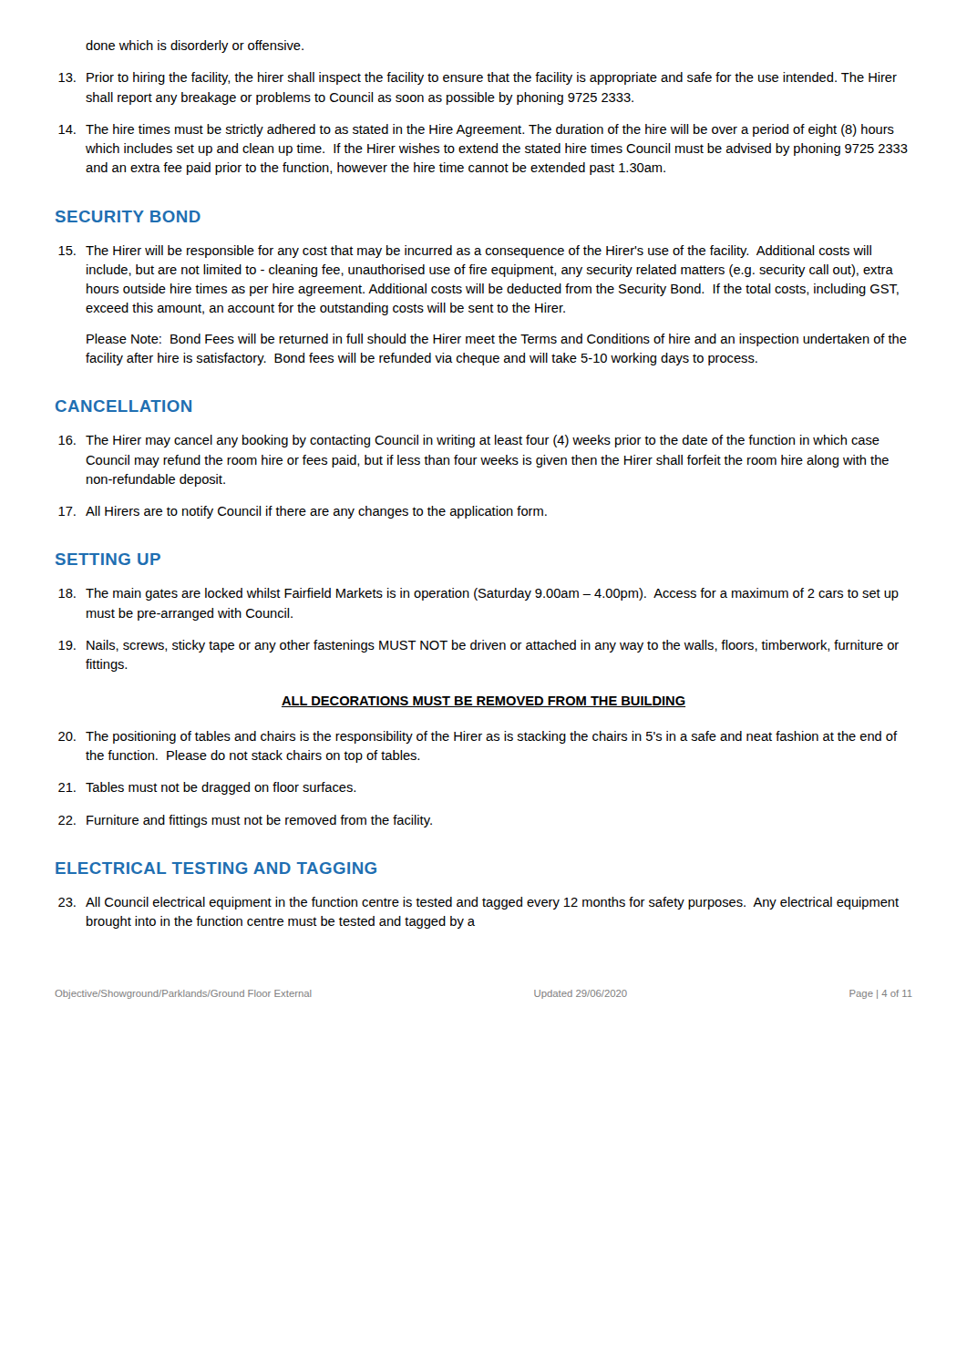done which is disorderly or offensive.
Prior to hiring the facility, the hirer shall inspect the facility to ensure that the facility is appropriate and safe for the use intended. The Hirer shall report any breakage or problems to Council as soon as possible by phoning 9725 2333.
The hire times must be strictly adhered to as stated in the Hire Agreement. The duration of the hire will be over a period of eight (8) hours which includes set up and clean up time. If the Hirer wishes to extend the stated hire times Council must be advised by phoning 9725 2333 and an extra fee paid prior to the function, however the hire time cannot be extended past 1.30am.
SECURITY BOND
The Hirer will be responsible for any cost that may be incurred as a consequence of the Hirer's use of the facility. Additional costs will include, but are not limited to - cleaning fee, unauthorised use of fire equipment, any security related matters (e.g. security call out), extra hours outside hire times as per hire agreement. Additional costs will be deducted from the Security Bond. If the total costs, including GST, exceed this amount, an account for the outstanding costs will be sent to the Hirer.
Please Note: Bond Fees will be returned in full should the Hirer meet the Terms and Conditions of hire and an inspection undertaken of the facility after hire is satisfactory. Bond fees will be refunded via cheque and will take 5-10 working days to process.
CANCELLATION
The Hirer may cancel any booking by contacting Council in writing at least four (4) weeks prior to the date of the function in which case Council may refund the room hire or fees paid, but if less than four weeks is given then the Hirer shall forfeit the room hire along with the non-refundable deposit.
All Hirers are to notify Council if there are any changes to the application form.
SETTING UP
The main gates are locked whilst Fairfield Markets is in operation (Saturday 9.00am – 4.00pm). Access for a maximum of 2 cars to set up must be pre-arranged with Council.
Nails, screws, sticky tape or any other fastenings MUST NOT be driven or attached in any way to the walls, floors, timberwork, furniture or fittings.
ALL DECORATIONS MUST BE REMOVED FROM THE BUILDING
The positioning of tables and chairs is the responsibility of the Hirer as is stacking the chairs in 5's in a safe and neat fashion at the end of the function. Please do not stack chairs on top of tables.
Tables must not be dragged on floor surfaces.
Furniture and fittings must not be removed from the facility.
ELECTRICAL TESTING AND TAGGING
All Council electrical equipment in the function centre is tested and tagged every 12 months for safety purposes. Any electrical equipment brought into in the function centre must be tested and tagged by a
Objective/Showground/Parklands/Ground Floor External Updated 29/06/2020 Page | 4 of 11